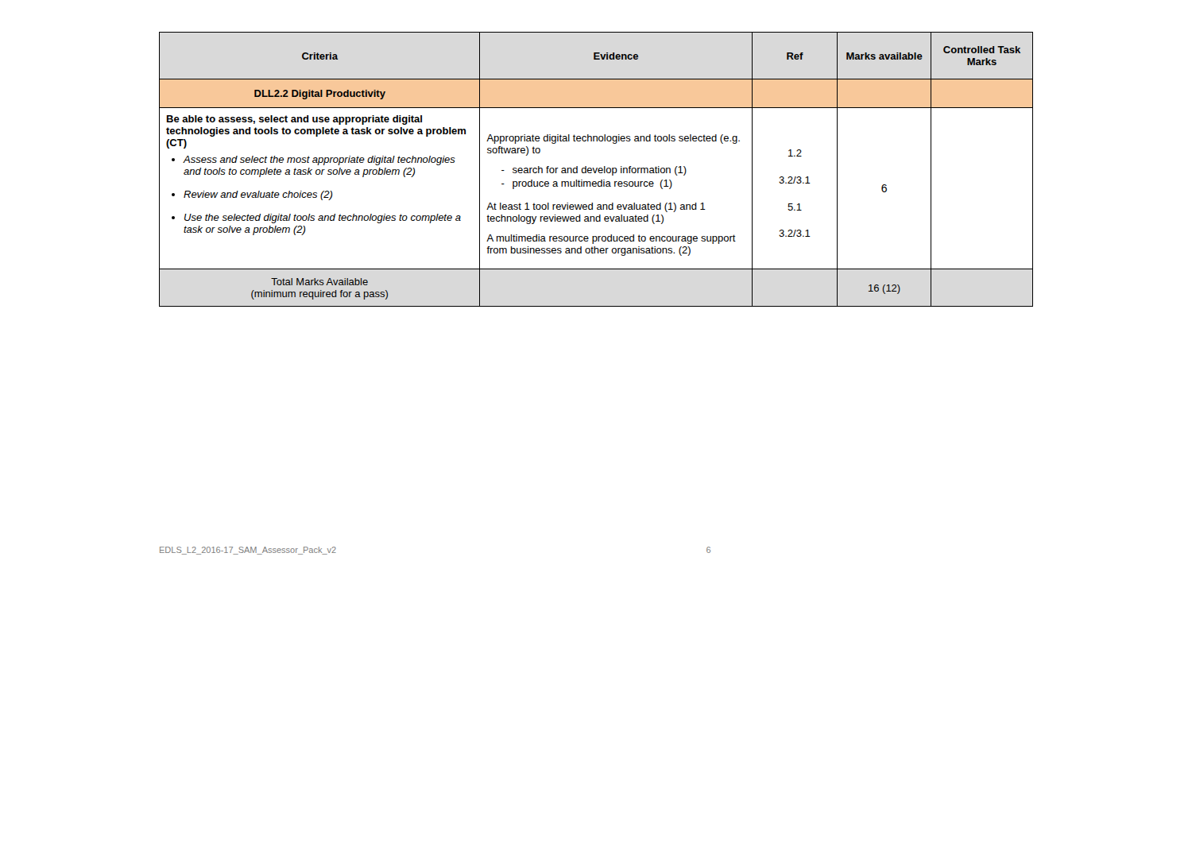| Criteria | Evidence | Ref | Marks available | Controlled Task Marks |
| --- | --- | --- | --- | --- |
| DLL2.2 Digital Productivity | | | | |
| Be able to assess, select and use appropriate digital technologies and tools to complete a task or solve a problem (CT) Assess and select the most appropriate digital technologies and tools to complete a task or solve a problem (2) Review and evaluate choices (2) Use the selected digital tools and technologies to complete a task or solve a problem (2) | Appropriate digital technologies and tools selected (e.g. software) to search for and develop information (1) produce a multimedia resource (1) At least 1 tool reviewed and evaluated (1) and 1 technology reviewed and evaluated (1) A multimedia resource produced to encourage support from businesses and other organisations. (2) | 1.2 3.2/3.1 5.1 3.2/3.1 | 6 | |
| Total Marks Available (minimum required for a pass) | | | 16 (12) | |
EDLS_L2_2016-17_SAM_Assessor_Pack_v2 6